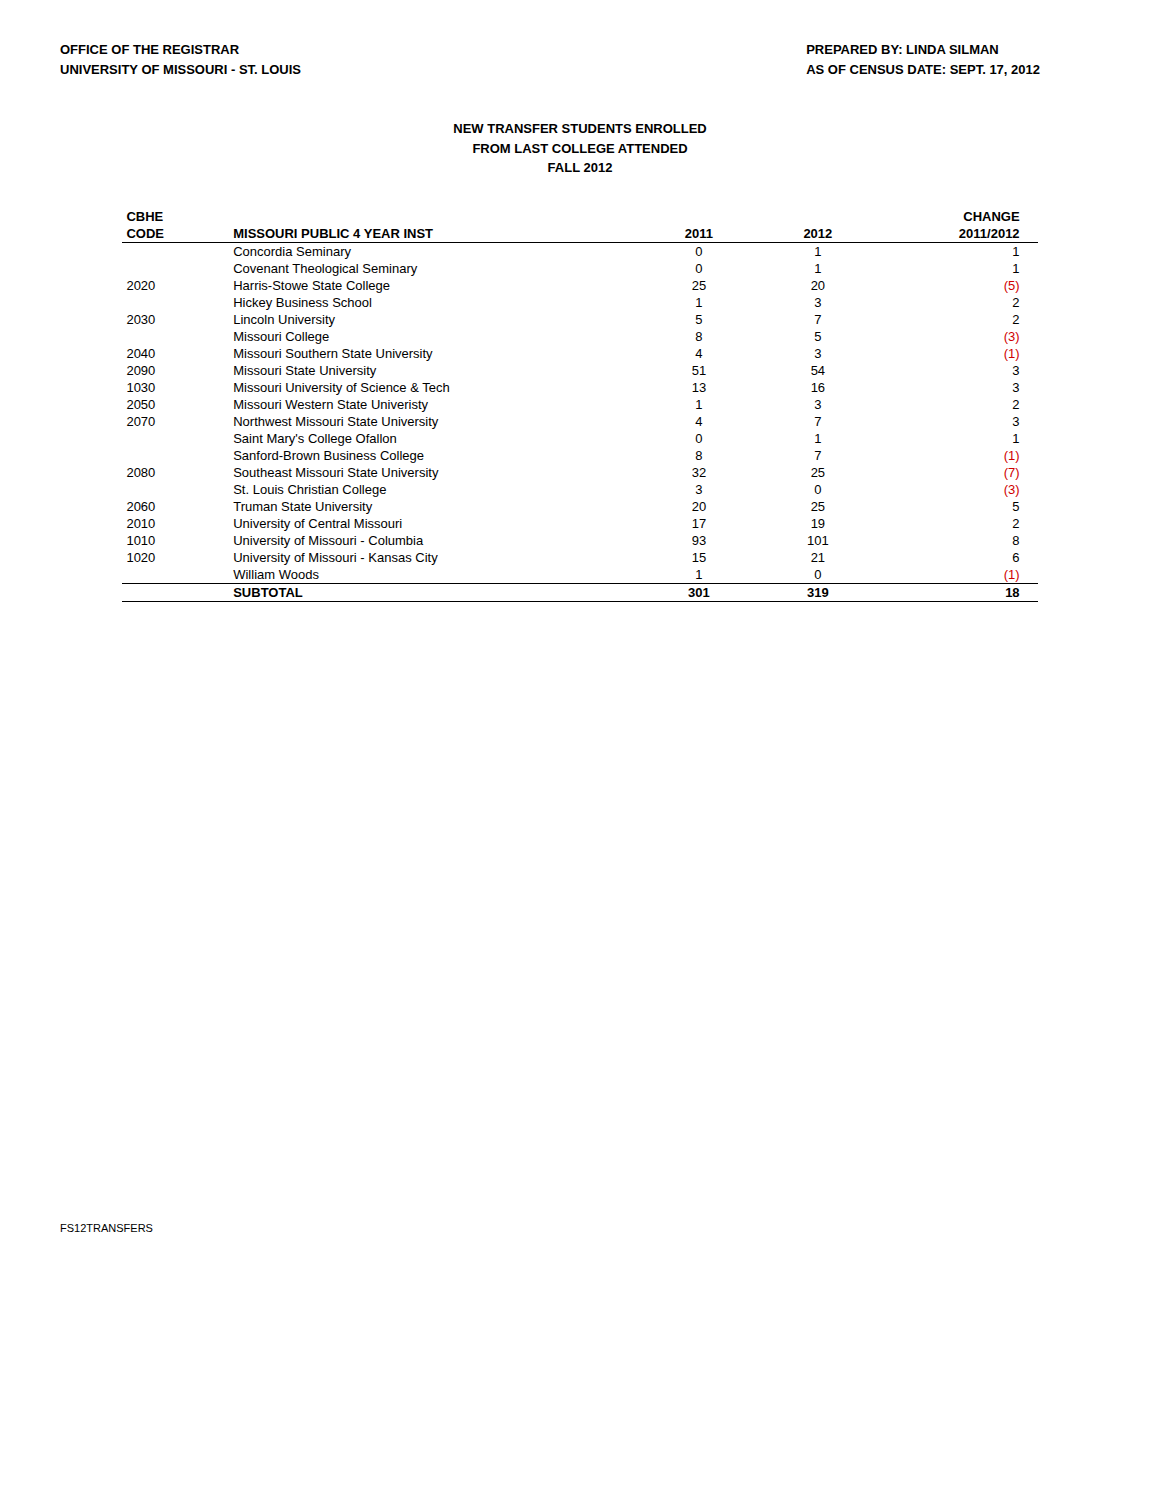OFFICE OF THE REGISTRAR
UNIVERSITY OF MISSOURI - ST. LOUIS
PREPARED BY: LINDA SILMAN
AS OF CENSUS DATE: SEPT. 17, 2012
NEW TRANSFER STUDENTS ENROLLED
FROM LAST COLLEGE ATTENDED
FALL 2012
| CBHE | | | | CHANGE |
| --- | --- | --- | --- | --- |
| CODE | MISSOURI PUBLIC 4 YEAR INST | 2011 | 2012 | 2011/2012 |
| | Concordia Seminary | 0 | 1 | 1 |
| | Covenant Theological Seminary | 0 | 1 | 1 |
| 2020 | Harris-Stowe State College | 25 | 20 | (5) |
| | Hickey Business School | 1 | 3 | 2 |
| 2030 | Lincoln University | 5 | 7 | 2 |
| | Missouri College | 8 | 5 | (3) |
| 2040 | Missouri Southern State University | 4 | 3 | (1) |
| 2090 | Missouri State University | 51 | 54 | 3 |
| 1030 | Missouri University of Science & Tech | 13 | 16 | 3 |
| 2050 | Missouri Western State Univeristy | 1 | 3 | 2 |
| 2070 | Northwest Missouri State University | 4 | 7 | 3 |
| | Saint Mary's College Ofallon | 0 | 1 | 1 |
| | Sanford-Brown Business College | 8 | 7 | (1) |
| 2080 | Southeast Missouri State University | 32 | 25 | (7) |
| | St. Louis Christian College | 3 | 0 | (3) |
| 2060 | Truman State University | 20 | 25 | 5 |
| 2010 | University of Central Missouri | 17 | 19 | 2 |
| 1010 | University of Missouri - Columbia | 93 | 101 | 8 |
| 1020 | University of Missouri - Kansas City | 15 | 21 | 6 |
| | William Woods | 1 | 0 | (1) |
| | SUBTOTAL | 301 | 319 | 18 |
FS12TRANSFERS